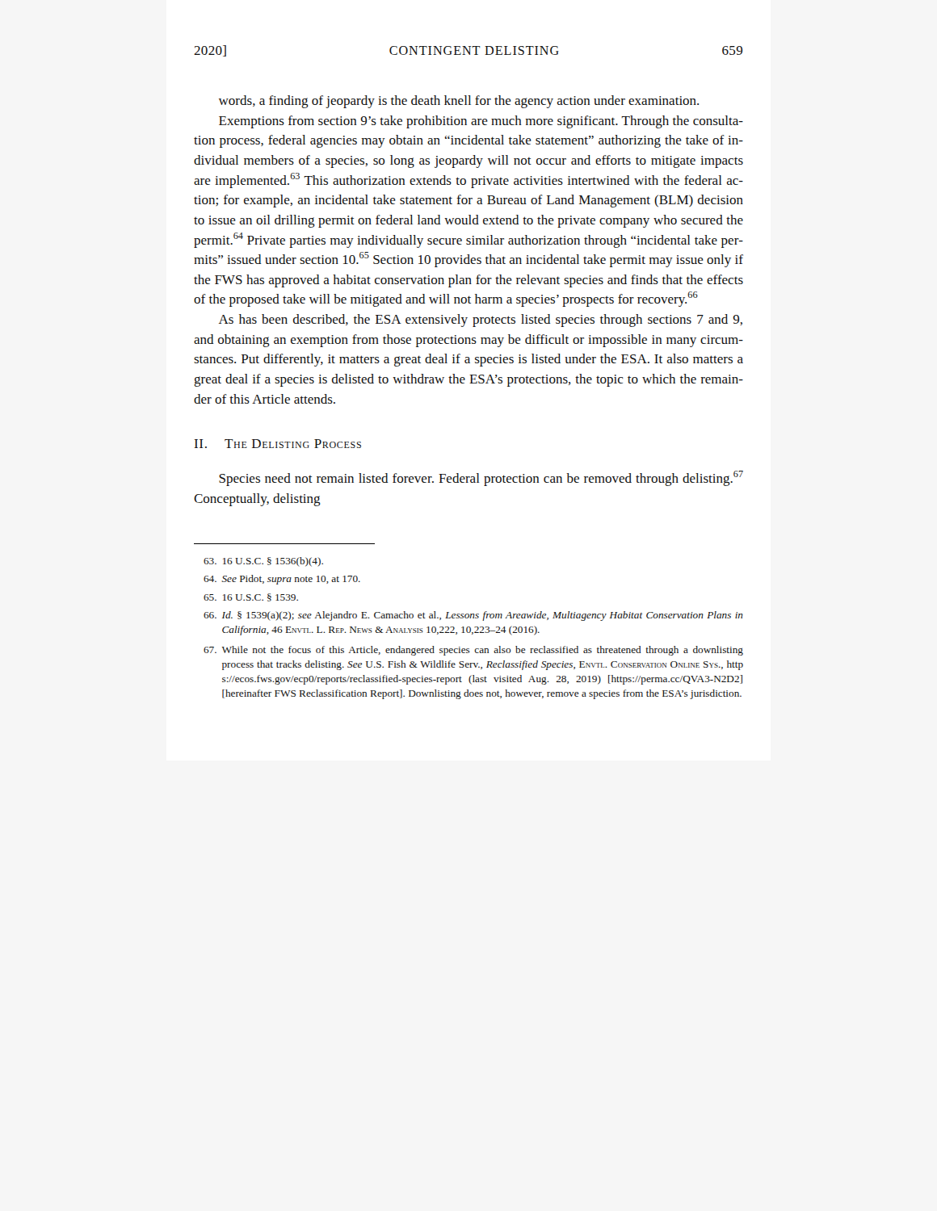2020] Contingent Delisting 659
words, a finding of jeopardy is the death knell for the agency action under examination.
Exemptions from section 9’s take prohibition are much more significant. Through the consultation process, federal agencies may obtain an “incidental take statement” authorizing the take of individual members of a species, so long as jeopardy will not occur and efforts to mitigate impacts are implemented.63 This authorization extends to private activities intertwined with the federal action; for example, an incidental take statement for a Bureau of Land Management (BLM) decision to issue an oil drilling permit on federal land would extend to the private company who secured the permit.64 Private parties may individually secure similar authorization through “incidental take permits” issued under section 10.65 Section 10 provides that an incidental take permit may issue only if the FWS has approved a habitat conservation plan for the relevant species and finds that the effects of the proposed take will be mitigated and will not harm a species’ prospects for recovery.66
As has been described, the ESA extensively protects listed species through sections 7 and 9, and obtaining an exemption from those protections may be difficult or impossible in many circumstances. Put differently, it matters a great deal if a species is listed under the ESA. It also matters a great deal if a species is delisted to withdraw the ESA’s protections, the topic to which the remainder of this Article attends.
II. The Delisting Process
Species need not remain listed forever. Federal protection can be removed through delisting.67 Conceptually, delisting
16 U.S.C. § 1536(b)(4).
See Pidot, supra note 10, at 170.
16 U.S.C. § 1539.
Id. § 1539(a)(2); see Alejandro E. Camacho et al., Lessons from Areawide, Multiagency Habitat Conservation Plans in California, 46 Envtl. L. Rep. News & Analysis 10,222, 10,223–24 (2016).
While not the focus of this Article, endangered species can also be reclassified as threatened through a downlisting process that tracks delisting. See U.S. Fish & Wildlife Serv., Reclassified Species, Envtl. Conservation Online Sys., https://ecos.fws.gov/ecp0/reports/reclassified-species-report (last visited Aug. 28, 2019) [https://perma.cc/QVA3-N2D2] [hereinafter FWS Reclassification Report]. Downlisting does not, however, remove a species from the ESA’s jurisdiction.